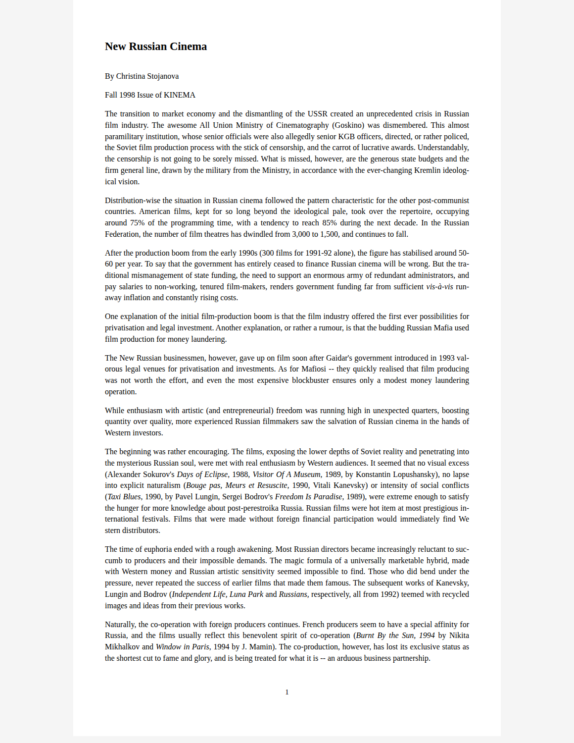New Russian Cinema
By Christina Stojanova
Fall 1998 Issue of KINEMA
The transition to market economy and the dismantling of the USSR created an unprecedented crisis in Russian film industry. The awesome All Union Ministry of Cinematography (Goskino) was dismembered. This almost paramilitary institution, whose senior officials were also allegedly senior KGB officers, directed, or rather policed, the Soviet film production process with the stick of censorship, and the carrot of lucrative awards. Understandably, the censorship is not going to be sorely missed. What is missed, however, are the generous state budgets and the firm general line, drawn by the military from the Ministry, in accordance with the ever-changing Kremlin ideological vision.
Distribution-wise the situation in Russian cinema followed the pattern characteristic for the other post-communist countries. American films, kept for so long beyond the ideological pale, took over the repertoire, occupying around 75% of the programming time, with a tendency to reach 85% during the next decade. In the Russian Federation, the number of film theatres has dwindled from 3,000 to 1,500, and continues to fall.
After the production boom from the early 1990s (300 films for 1991-92 alone), the figure has stabilised around 50-60 per year. To say that the government has entirely ceased to finance Russian cinema will be wrong. But the traditional mismanagement of state funding, the need to support an enormous army of redundant administrators, and pay salaries to non-working, tenured film-makers, renders government funding far from sufficient vis-à-vis runaway inflation and constantly rising costs.
One explanation of the initial film-production boom is that the film industry offered the first ever possibilities for privatisation and legal investment. Another explanation, or rather a rumour, is that the budding Russian Mafia used film production for money laundering.
The New Russian businessmen, however, gave up on film soon after Gaidar's government introduced in 1993 valorous legal venues for privatisation and investments. As for Mafiosi -- they quickly realised that film producing was not worth the effort, and even the most expensive blockbuster ensures only a modest money laundering operation.
While enthusiasm with artistic (and entrepreneurial) freedom was running high in unexpected quarters, boosting quantity over quality, more experienced Russian filmmakers saw the salvation of Russian cinema in the hands of Western investors.
The beginning was rather encouraging. The films, exposing the lower depths of Soviet reality and penetrating into the mysterious Russian soul, were met with real enthusiasm by Western audiences. It seemed that no visual excess (Alexander Sokurov's Days of Eclipse, 1988, Visitor Of A Museum, 1989, by Konstantin Lopushansky), no lapse into explicit naturalism (Bouge pas, Meurs et Resuscite, 1990, Vitali Kanevsky) or intensity of social conflicts (Taxi Blues, 1990, by Pavel Lungin, Sergei Bodrov's Freedom Is Paradise, 1989), were extreme enough to satisfy the hunger for more knowledge about post-perestroika Russia. Russian films were hot item at most prestigious international festivals. Films that were made without foreign financial participation would immediately find We stern distributors.
The time of euphoria ended with a rough awakening. Most Russian directors became increasingly reluctant to succumb to producers and their impossible demands. The magic formula of a universally marketable hybrid, made with Western money and Russian artistic sensitivity seemed impossible to find. Those who did bend under the pressure, never repeated the success of earlier films that made them famous. The subsequent works of Kanevsky, Lungin and Bodrov (Independent Life, Luna Park and Russians, respectively, all from 1992) teemed with recycled images and ideas from their previous works.
Naturally, the co-operation with foreign producers continues. French producers seem to have a special affinity for Russia, and the films usually reflect this benevolent spirit of co-operation (Burnt By the Sun, 1994 by Nikita Mikhalkov and Window in Paris, 1994 by J. Mamin). The co-production, however, has lost its exclusive status as the shortest cut to fame and glory, and is being treated for what it is -- an arduous business partnership.
1